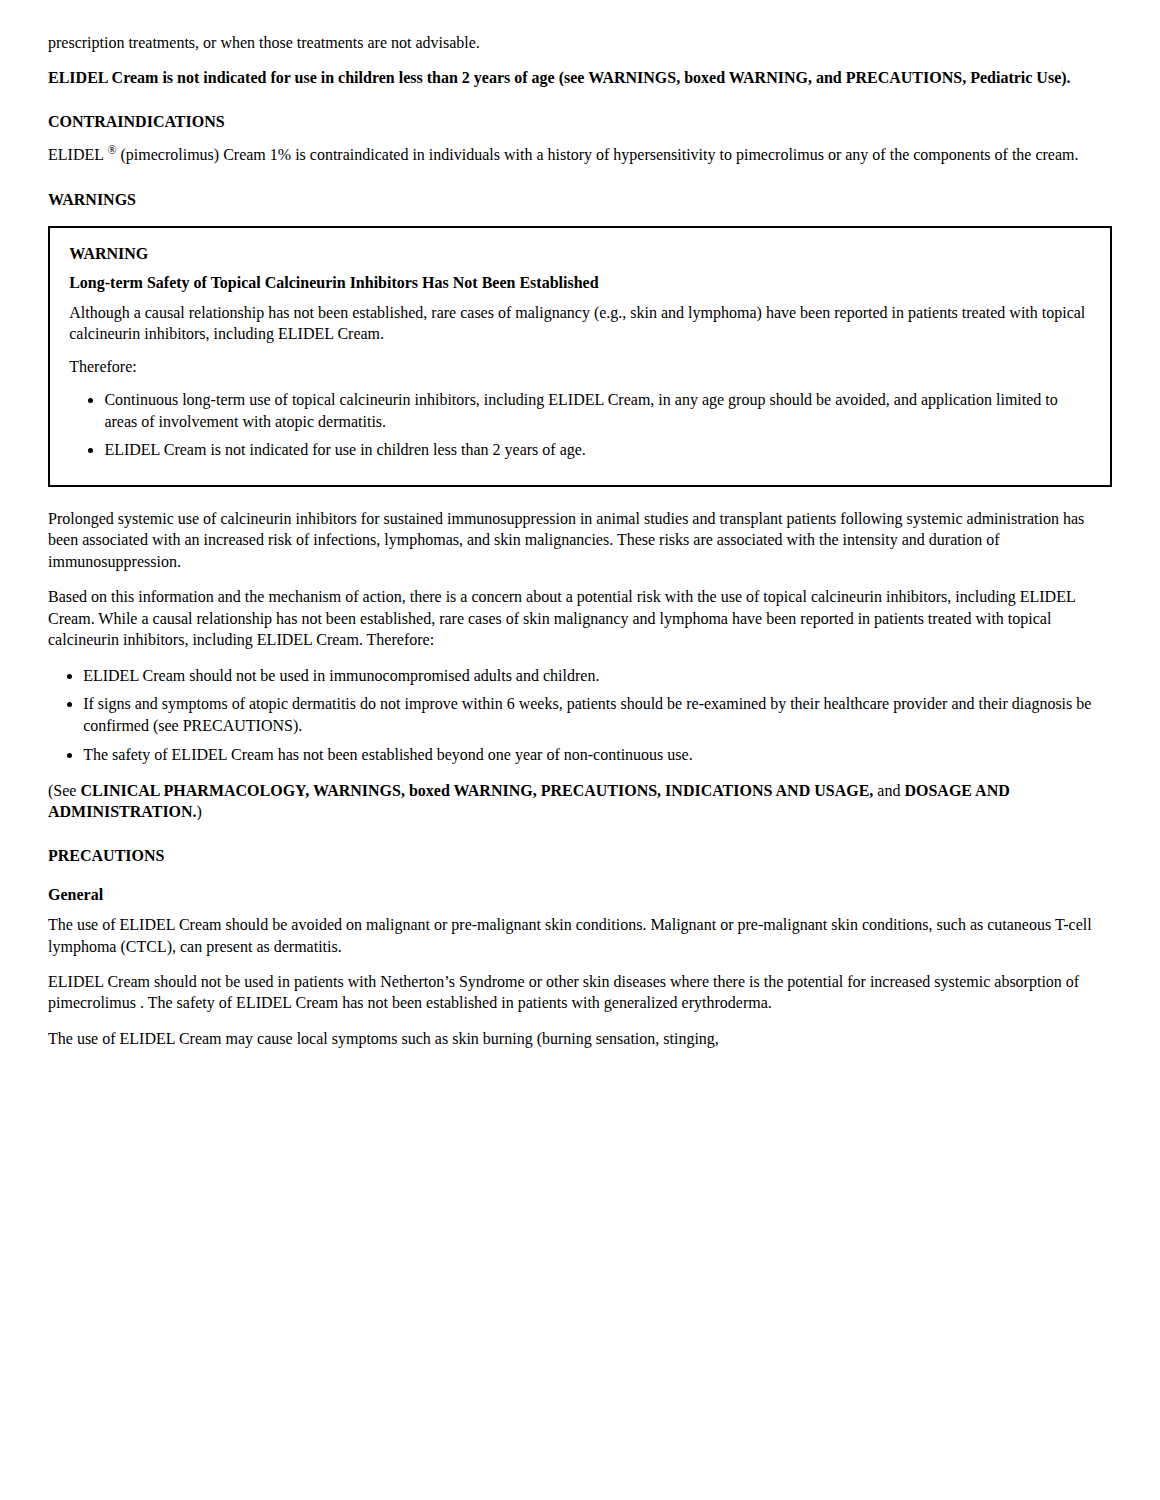prescription treatments, or when those treatments are not advisable.
ELIDEL Cream is not indicated for use in children less than 2 years of age (see WARNINGS, boxed WARNING, and PRECAUTIONS, Pediatric Use).
CONTRAINDICATIONS
ELIDEL ® (pimecrolimus) Cream 1% is contraindicated in individuals with a history of hypersensitivity to pimecrolimus or any of the components of the cream.
WARNINGS
WARNING
Long-term Safety of Topical Calcineurin Inhibitors Has Not Been Established
Although a causal relationship has not been established, rare cases of malignancy (e.g., skin and lymphoma) have been reported in patients treated with topical calcineurin inhibitors, including ELIDEL Cream.
Therefore:
Continuous long-term use of topical calcineurin inhibitors, including ELIDEL Cream, in any age group should be avoided, and application limited to areas of involvement with atopic dermatitis.
ELIDEL Cream is not indicated for use in children less than 2 years of age.
Prolonged systemic use of calcineurin inhibitors for sustained immunosuppression in animal studies and transplant patients following systemic administration has been associated with an increased risk of infections, lymphomas, and skin malignancies. These risks are associated with the intensity and duration of immunosuppression.
Based on this information and the mechanism of action, there is a concern about a potential risk with the use of topical calcineurin inhibitors, including ELIDEL Cream. While a causal relationship has not been established, rare cases of skin malignancy and lymphoma have been reported in patients treated with topical calcineurin inhibitors, including ELIDEL Cream. Therefore:
ELIDEL Cream should not be used in immunocompromised adults and children.
If signs and symptoms of atopic dermatitis do not improve within 6 weeks, patients should be re-examined by their healthcare provider and their diagnosis be confirmed (see PRECAUTIONS).
The safety of ELIDEL Cream has not been established beyond one year of non-continuous use.
(See CLINICAL PHARMACOLOGY, WARNINGS, boxed WARNING, PRECAUTIONS, INDICATIONS AND USAGE, and DOSAGE AND ADMINISTRATION.)
PRECAUTIONS
General
The use of ELIDEL Cream should be avoided on malignant or pre-malignant skin conditions. Malignant or pre-malignant skin conditions, such as cutaneous T-cell lymphoma (CTCL), can present as dermatitis.
ELIDEL Cream should not be used in patients with Netherton’s Syndrome or other skin diseases where there is the potential for increased systemic absorption of pimecrolimus . The safety of ELIDEL Cream has not been established in patients with generalized erythroderma.
The use of ELIDEL Cream may cause local symptoms such as skin burning (burning sensation, stinging,